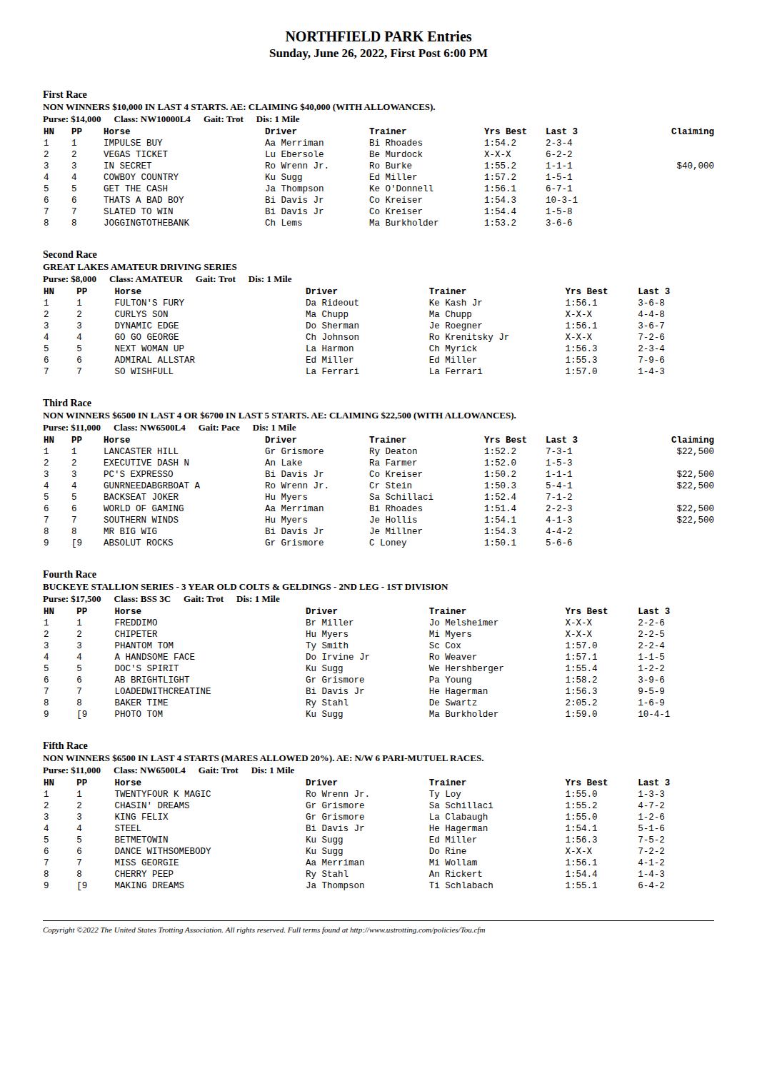NORTHFIELD PARK Entries
Sunday, June 26, 2022, First Post 6:00 PM
First Race
NON WINNERS $10,000 IN LAST 4 STARTS. AE: CLAIMING $40,000 (WITH ALLOWANCES).
Purse: $14,000 Class: NW10000L4 Gait: Trot Dis: 1 Mile
| HN | PP | Horse | Driver | Trainer | Yrs Best | Last 3 | Claiming |
| --- | --- | --- | --- | --- | --- | --- | --- |
| 1 | 1 | IMPULSE BUY | Aa Merriman | Bi Rhoades | 1:54.2 | 2-3-4 | |
| 2 | 2 | VEGAS TICKET | Lu Ebersole | Be Murdock | X-X-X | 6-2-2 | |
| 3 | 3 | IN SECRET | Ro Wrenn Jr. | Ro Burke | 1:55.2 | 1-1-1 | $40,000 |
| 4 | 4 | COWBOY COUNTRY | Ku Sugg | Ed Miller | 1:57.2 | 1-5-1 | |
| 5 | 5 | GET THE CASH | Ja Thompson | Ke O'Donnell | 1:56.1 | 6-7-1 | |
| 6 | 6 | THATS A BAD BOY | Bi Davis Jr | Co Kreiser | 1:54.3 | 10-3-1 | |
| 7 | 7 | SLATED TO WIN | Bi Davis Jr | Co Kreiser | 1:54.4 | 1-5-8 | |
| 8 | 8 | JOGGINGTOTHEBANK | Ch Lems | Ma Burkholder | 1:53.2 | 3-6-6 | |
Second Race
GREAT LAKES AMATEUR DRIVING SERIES
Purse: $8,000 Class: AMATEUR Gait: Trot Dis: 1 Mile
| HN | PP | Horse | Driver | Trainer | Yrs Best | Last 3 |
| --- | --- | --- | --- | --- | --- | --- |
| 1 | 1 | FULTON'S FURY | Da Rideout | Ke Kash Jr | 1:56.1 | 3-6-8 |
| 2 | 2 | CURLYS SON | Ma Chupp | Ma Chupp | X-X-X | 4-4-8 |
| 3 | 3 | DYNAMIC EDGE | Do Sherman | Je Roegner | 1:56.1 | 3-6-7 |
| 4 | 4 | GO GO GEORGE | Ch Johnson | Ro Krenitsky Jr | X-X-X | 7-2-6 |
| 5 | 5 | NEXT WOMAN UP | La Harmon | Ch Myrick | 1:56.3 | 2-3-4 |
| 6 | 6 | ADMIRAL ALLSTAR | Ed Miller | Ed Miller | 1:55.3 | 7-9-6 |
| 7 | 7 | SO WISHFULL | La Ferrari | La Ferrari | 1:57.0 | 1-4-3 |
Third Race
NON WINNERS $6500 IN LAST 4 OR $6700 IN LAST 5 STARTS. AE: CLAIMING $22,500 (WITH ALLOWANCES).
Purse: $11,000 Class: NW6500L4 Gait: Pace Dis: 1 Mile
| HN | PP | Horse | Driver | Trainer | Yrs Best | Last 3 | Claiming |
| --- | --- | --- | --- | --- | --- | --- | --- |
| 1 | 1 | LANCASTER HILL | Gr Grismore | Ry Deaton | 1:52.2 | 7-3-1 | $22,500 |
| 2 | 2 | EXECUTIVE DASH N | An Lake | Ra Farmer | 1:52.0 | 1-5-3 | |
| 3 | 3 | PC'S EXPRESSO | Bi Davis Jr | Co Kreiser | 1:50.2 | 1-1-1 | $22,500 |
| 4 | 4 | GUNRNEEDABGRBOAT A | Ro Wrenn Jr. | Cr Stein | 1:50.3 | 5-4-1 | $22,500 |
| 5 | 5 | BACKSEAT JOKER | Hu Myers | Sa Schillaci | 1:52.4 | 7-1-2 | |
| 6 | 6 | WORLD OF GAMING | Aa Merriman | Bi Rhoades | 1:51.4 | 2-2-3 | $22,500 |
| 7 | 7 | SOUTHERN WINDS | Hu Myers | Je Hollis | 1:54.1 | 4-1-3 | $22,500 |
| 8 | 8 | MR BIG WIG | Bi Davis Jr | Je Millner | 1:54.3 | 4-4-2 | |
| 9 | [9 | ABSOLUT ROCKS | Gr Grismore | C Loney | 1:50.1 | 5-6-6 | |
Fourth Race
BUCKEYE STALLION SERIES - 3 YEAR OLD COLTS & GELDINGS - 2ND LEG - 1ST DIVISION
Purse: $17,500 Class: BSS 3C Gait: Trot Dis: 1 Mile
| HN | PP | Horse | Driver | Trainer | Yrs Best | Last 3 |
| --- | --- | --- | --- | --- | --- | --- |
| 1 | 1 | FREDDIMO | Br Miller | Jo Melsheimer | X-X-X | 2-2-6 |
| 2 | 2 | CHIPETER | Hu Myers | Mi Myers | X-X-X | 2-2-5 |
| 3 | 3 | PHANTOM TOM | Ty Smith | Sc Cox | 1:57.0 | 2-2-4 |
| 4 | 4 | A HANDSOME FACE | Do Irvine Jr | Ro Weaver | 1:57.1 | 1-1-5 |
| 5 | 5 | DOC'S SPIRIT | Ku Sugg | We Hershberger | 1:55.4 | 1-2-2 |
| 6 | 6 | AB BRIGHTLIGHT | Gr Grismore | Pa Young | 1:58.2 | 3-9-6 |
| 7 | 7 | LOADEDWITHCREATINE | Bi Davis Jr | He Hagerman | 1:56.3 | 9-5-9 |
| 8 | 8 | BAKER TIME | Ry Stahl | De Swartz | 2:05.2 | 1-6-9 |
| 9 | [9 | PHOTO TOM | Ku Sugg | Ma Burkholder | 1:59.0 | 10-4-1 |
Fifth Race
NON WINNERS $6500 IN LAST 4 STARTS (MARES ALLOWED 20%). AE: N/W 6 PARI-MUTUEL RACES.
Purse: $11,000 Class: NW6500L4 Gait: Trot Dis: 1 Mile
| HN | PP | Horse | Driver | Trainer | Yrs Best | Last 3 |
| --- | --- | --- | --- | --- | --- | --- |
| 1 | 1 | TWENTYFOUR K MAGIC | Ro Wrenn Jr. | Ty Loy | 1:55.0 | 1-3-3 |
| 2 | 2 | CHASIN' DREAMS | Gr Grismore | Sa Schillaci | 1:55.2 | 4-7-2 |
| 3 | 3 | KING FELIX | Gr Grismore | La Clabaugh | 1:55.0 | 1-2-6 |
| 4 | 4 | STEEL | Bi Davis Jr | He Hagerman | 1:54.1 | 5-1-6 |
| 5 | 5 | BETMETOWIN | Ku Sugg | Ed Miller | 1:56.3 | 7-5-2 |
| 6 | 6 | DANCE WITHSOMEBODY | Ku Sugg | Do Rine | X-X-X | 7-2-2 |
| 7 | 7 | MISS GEORGIE | Aa Merriman | Mi Wollam | 1:56.1 | 4-1-2 |
| 8 | 8 | CHERRY PEEP | Ry Stahl | An Rickert | 1:54.4 | 1-4-3 |
| 9 | [9 | MAKING DREAMS | Ja Thompson | Ti Schlabach | 1:55.1 | 6-4-2 |
Copyright ©2022 The United States Trotting Association. All rights reserved. Full terms found at http://www.ustrotting.com/policies/Tou.cfm